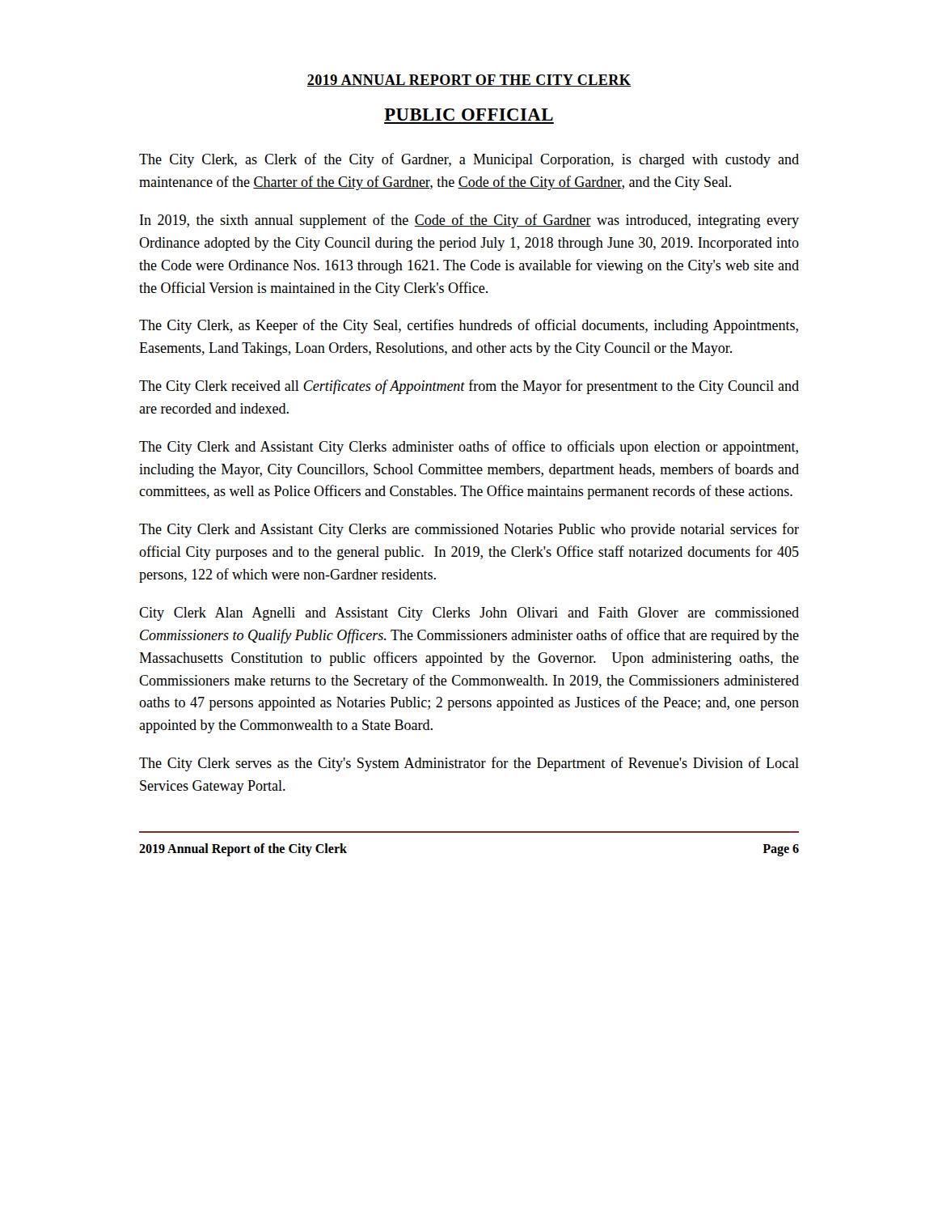2019 ANNUAL REPORT OF THE CITY CLERK
PUBLIC OFFICIAL
The City Clerk, as Clerk of the City of Gardner, a Municipal Corporation, is charged with custody and maintenance of the Charter of the City of Gardner, the Code of the City of Gardner, and the City Seal.
In 2019, the sixth annual supplement of the Code of the City of Gardner was introduced, integrating every Ordinance adopted by the City Council during the period July 1, 2018 through June 30, 2019. Incorporated into the Code were Ordinance Nos. 1613 through 1621. The Code is available for viewing on the City's web site and the Official Version is maintained in the City Clerk's Office.
The City Clerk, as Keeper of the City Seal, certifies hundreds of official documents, including Appointments, Easements, Land Takings, Loan Orders, Resolutions, and other acts by the City Council or the Mayor.
The City Clerk received all Certificates of Appointment from the Mayor for presentment to the City Council and are recorded and indexed.
The City Clerk and Assistant City Clerks administer oaths of office to officials upon election or appointment, including the Mayor, City Councillors, School Committee members, department heads, members of boards and committees, as well as Police Officers and Constables. The Office maintains permanent records of these actions.
The City Clerk and Assistant City Clerks are commissioned Notaries Public who provide notarial services for official City purposes and to the general public. In 2019, the Clerk's Office staff notarized documents for 405 persons, 122 of which were non-Gardner residents.
City Clerk Alan Agnelli and Assistant City Clerks John Olivari and Faith Glover are commissioned Commissioners to Qualify Public Officers. The Commissioners administer oaths of office that are required by the Massachusetts Constitution to public officers appointed by the Governor. Upon administering oaths, the Commissioners make returns to the Secretary of the Commonwealth. In 2019, the Commissioners administered oaths to 47 persons appointed as Notaries Public; 2 persons appointed as Justices of the Peace; and, one person appointed by the Commonwealth to a State Board.
The City Clerk serves as the City's System Administrator for the Department of Revenue's Division of Local Services Gateway Portal.
2019 Annual Report of the City Clerk Page 6